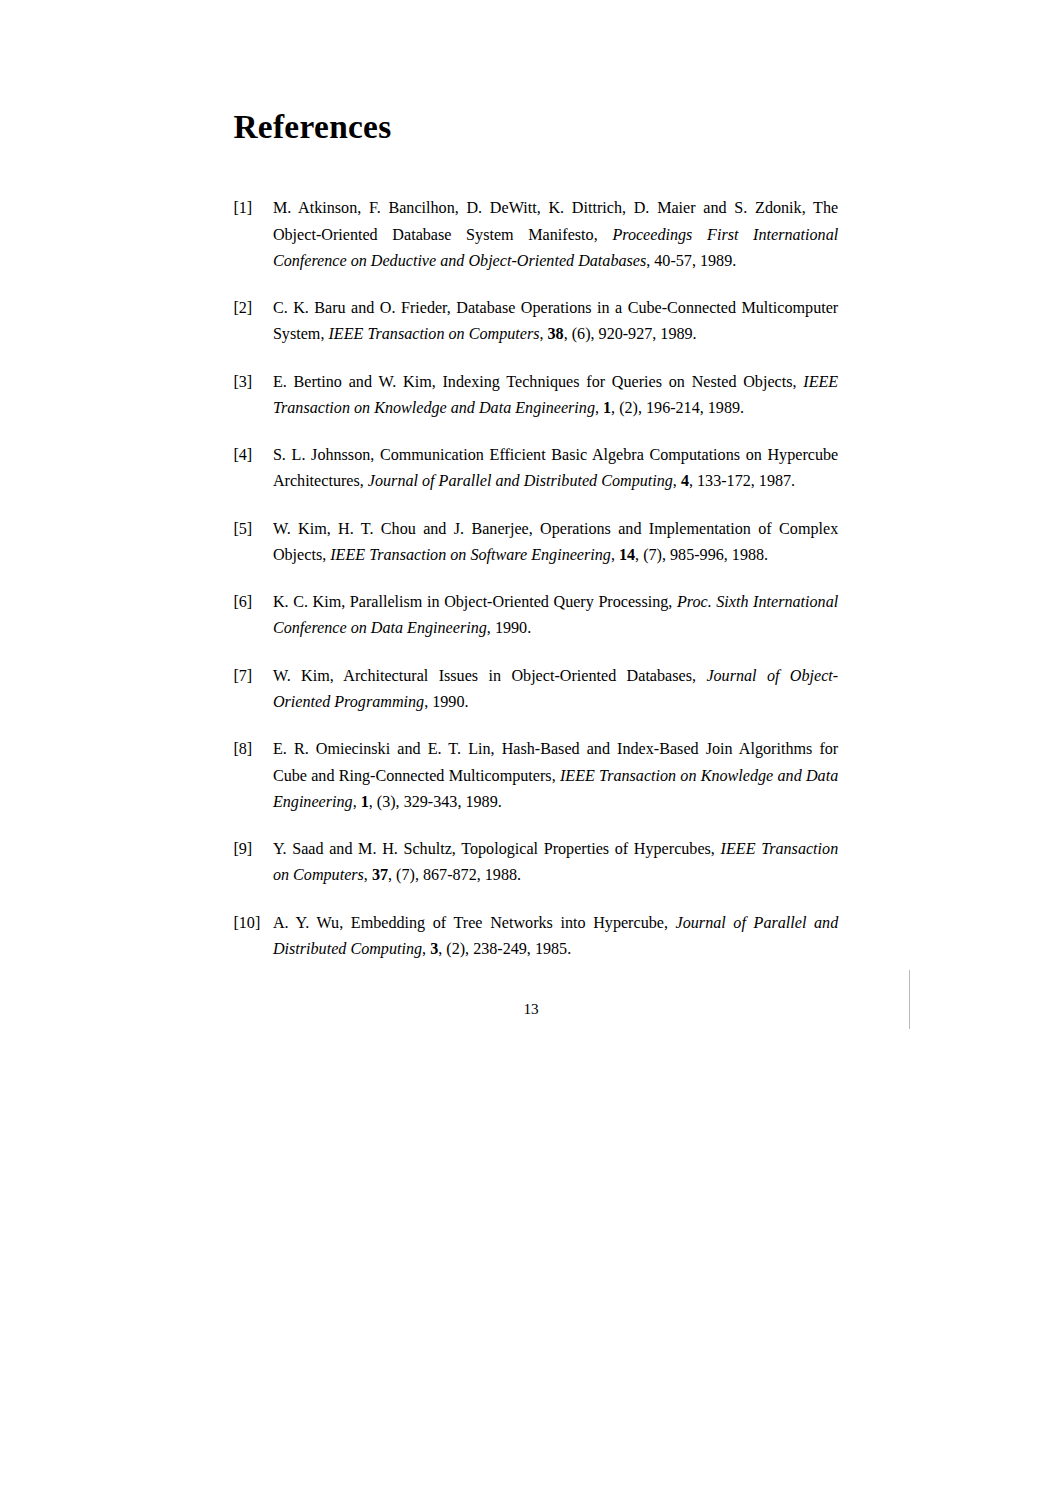References
[1] M. Atkinson, F. Bancilhon, D. DeWitt, K. Dittrich, D. Maier and S. Zdonik, The Object-Oriented Database System Manifesto, Proceedings First International Conference on Deductive and Object-Oriented Databases, 40-57, 1989.
[2] C. K. Baru and O. Frieder, Database Operations in a Cube-Connected Multicomputer System, IEEE Transaction on Computers, 38, (6), 920-927, 1989.
[3] E. Bertino and W. Kim, Indexing Techniques for Queries on Nested Objects, IEEE Transaction on Knowledge and Data Engineering, 1, (2), 196-214, 1989.
[4] S. L. Johnsson, Communication Efficient Basic Algebra Computations on Hypercube Architectures, Journal of Parallel and Distributed Computing, 4, 133-172, 1987.
[5] W. Kim, H. T. Chou and J. Banerjee, Operations and Implementation of Complex Objects, IEEE Transaction on Software Engineering, 14, (7), 985-996, 1988.
[6] K. C. Kim, Parallelism in Object-Oriented Query Processing, Proc. Sixth International Conference on Data Engineering, 1990.
[7] W. Kim, Architectural Issues in Object-Oriented Databases, Journal of Object-Oriented Programming, 1990.
[8] E. R. Omiecinski and E. T. Lin, Hash-Based and Index-Based Join Algorithms for Cube and Ring-Connected Multicomputers, IEEE Transaction on Knowledge and Data Engineering, 1, (3), 329-343, 1989.
[9] Y. Saad and M. H. Schultz, Topological Properties of Hypercubes, IEEE Transaction on Computers, 37, (7), 867-872, 1988.
[10] A. Y. Wu, Embedding of Tree Networks into Hypercube, Journal of Parallel and Distributed Computing, 3, (2), 238-249, 1985.
13